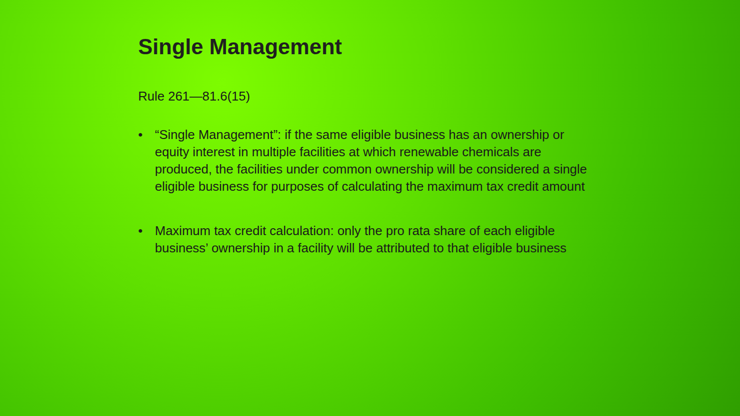Single Management
Rule 261—81.6(15)
“Single Management”: if the same eligible business has an ownership or equity interest in multiple facilities at which renewable chemicals are produced, the facilities under common ownership will be considered a single eligible business for purposes of calculating the maximum tax credit amount
Maximum tax credit calculation: only the pro rata share of each eligible business’ ownership in a facility will be attributed to that eligible business